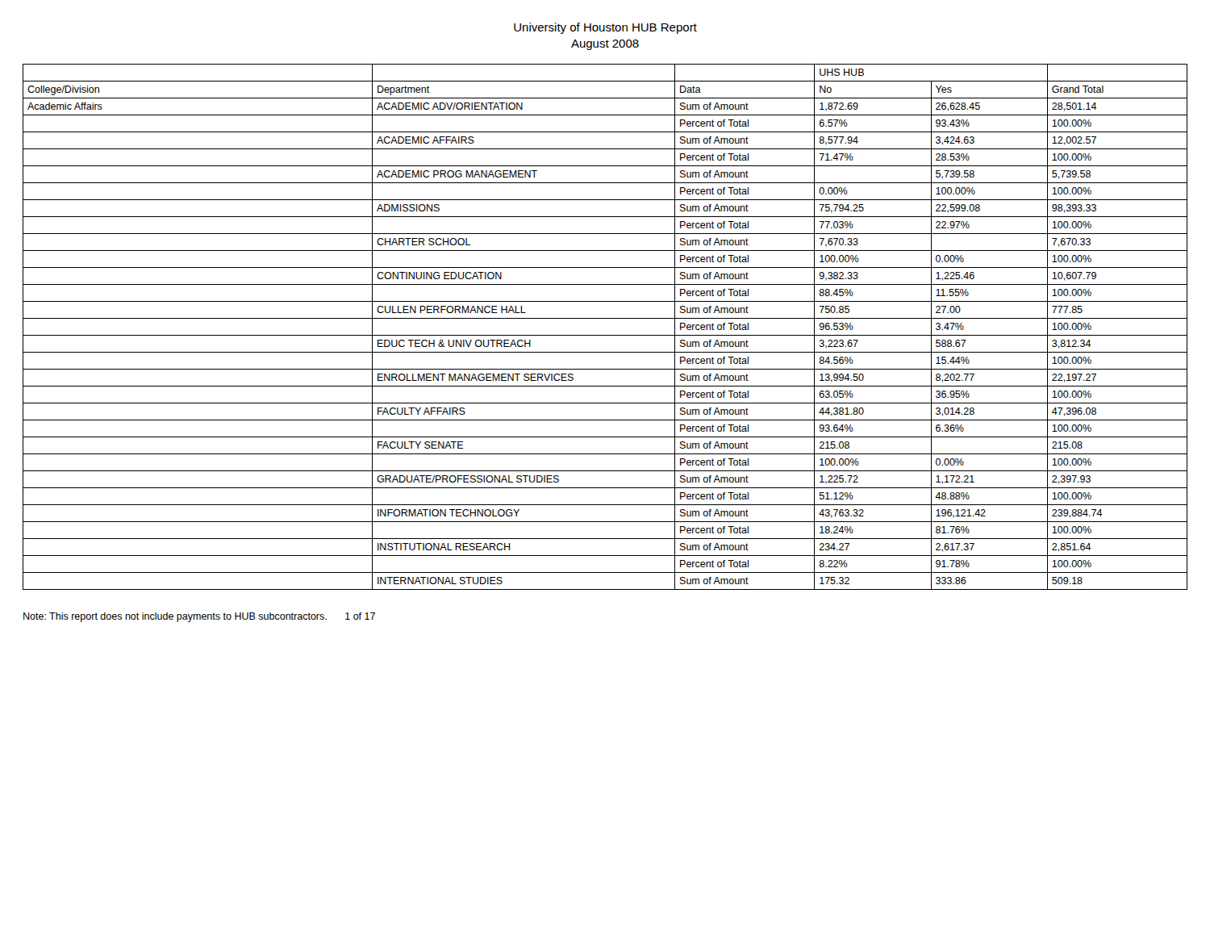University of Houston HUB Report
August 2008
| | | | UHS HUB | |
| College/Division | Department | Data | No | Yes | Grand Total |
| Academic Affairs | ACADEMIC ADV/ORIENTATION | Sum of Amount | 1,872.69 | 26,628.45 | 28,501.14 |
| | | Percent of Total | 6.57% | 93.43% | 100.00% |
| | ACADEMIC AFFAIRS | Sum of Amount | 8,577.94 | 3,424.63 | 12,002.57 |
| | | Percent of Total | 71.47% | 28.53% | 100.00% |
| | ACADEMIC PROG MANAGEMENT | Sum of Amount | | 5,739.58 | 5,739.58 |
| | | Percent of Total | 0.00% | 100.00% | 100.00% |
| | ADMISSIONS | Sum of Amount | 75,794.25 | 22,599.08 | 98,393.33 |
| | | Percent of Total | 77.03% | 22.97% | 100.00% |
| | CHARTER SCHOOL | Sum of Amount | 7,670.33 | | 7,670.33 |
| | | Percent of Total | 100.00% | 0.00% | 100.00% |
| | CONTINUING EDUCATION | Sum of Amount | 9,382.33 | 1,225.46 | 10,607.79 |
| | | Percent of Total | 88.45% | 11.55% | 100.00% |
| | CULLEN PERFORMANCE HALL | Sum of Amount | 750.85 | 27.00 | 777.85 |
| | | Percent of Total | 96.53% | 3.47% | 100.00% |
| | EDUC TECH & UNIV OUTREACH | Sum of Amount | 3,223.67 | 588.67 | 3,812.34 |
| | | Percent of Total | 84.56% | 15.44% | 100.00% |
| | ENROLLMENT MANAGEMENT SERVICES | Sum of Amount | 13,994.50 | 8,202.77 | 22,197.27 |
| | | Percent of Total | 63.05% | 36.95% | 100.00% |
| | FACULTY AFFAIRS | Sum of Amount | 44,381.80 | 3,014.28 | 47,396.08 |
| | | Percent of Total | 93.64% | 6.36% | 100.00% |
| | FACULTY SENATE | Sum of Amount | 215.08 | | 215.08 |
| | | Percent of Total | 100.00% | 0.00% | 100.00% |
| | GRADUATE/PROFESSIONAL STUDIES | Sum of Amount | 1,225.72 | 1,172.21 | 2,397.93 |
| | | Percent of Total | 51.12% | 48.88% | 100.00% |
| | INFORMATION TECHNOLOGY | Sum of Amount | 43,763.32 | 196,121.42 | 239,884.74 |
| | | Percent of Total | 18.24% | 81.76% | 100.00% |
| | INSTITUTIONAL RESEARCH | Sum of Amount | 234.27 | 2,617.37 | 2,851.64 |
| | | Percent of Total | 8.22% | 91.78% | 100.00% |
| | INTERNATIONAL STUDIES | Sum of Amount | 175.32 | 333.86 | 509.18 |
Note: This report does not include payments to HUB subcontractors. 1 of 17